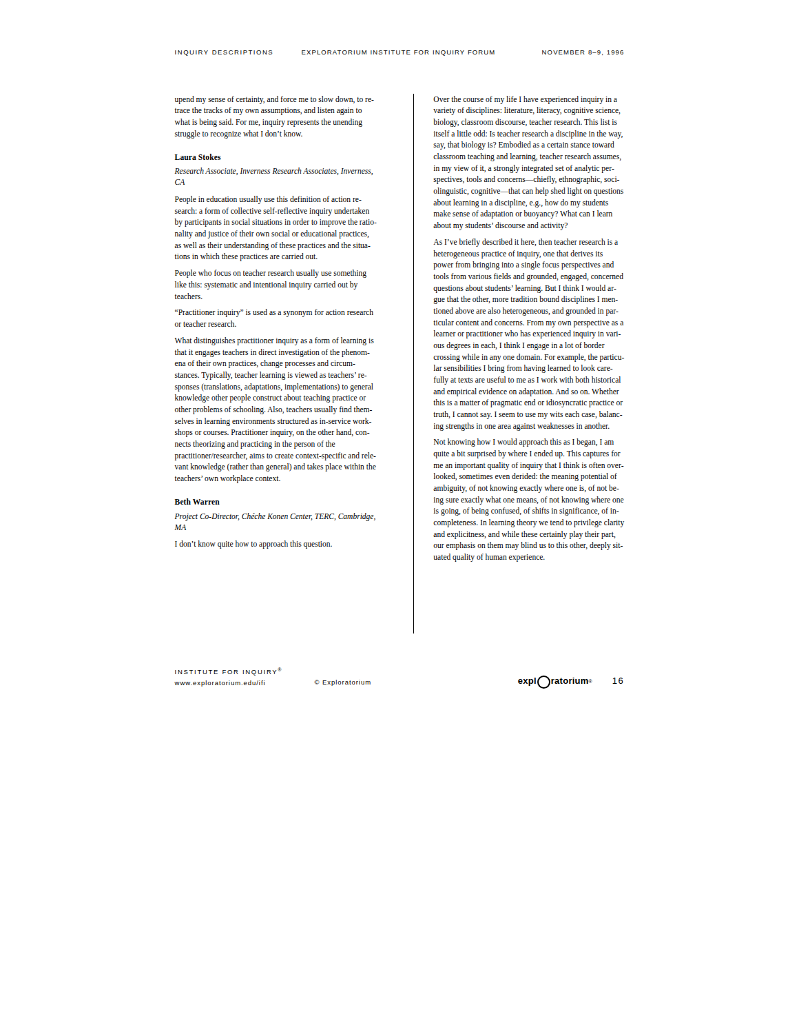Inquiry Descriptions Exploratorium Institute for Inquiry Forum November 8–9, 1996
upend my sense of certainty, and force me to slow down, to retrace the tracks of my own assumptions, and listen again to what is being said. For me, inquiry represents the unending struggle to recognize what I don’t know.
Laura Stokes
Research Associate, Inverness Research Associates, Inverness, CA
People in education usually use this definition of action research: a form of collective self-reflective inquiry undertaken by participants in social situations in order to improve the rationality and justice of their own social or educational practices, as well as their understanding of these practices and the situations in which these practices are carried out.
People who focus on teacher research usually use something like this: systematic and intentional inquiry carried out by teachers.
“Practitioner inquiry” is used as a synonym for action research or teacher research.
What distinguishes practitioner inquiry as a form of learning is that it engages teachers in direct investigation of the phenomena of their own practices, change processes and circumstances. Typically, teacher learning is viewed as teachers’ responses (translations, adaptations, implementations) to general knowledge other people construct about teaching practice or other problems of schooling. Also, teachers usually find themselves in learning environments structured as in-service workshops or courses. Practitioner inquiry, on the other hand, connects theorizing and practicing in the person of the practitioner/researcher, aims to create context-specific and relevant knowledge (rather than general) and takes place within the teachers’ own workplace context.
Beth Warren
Project Co-Director, Chéche Konen Center, TERC, Cambridge, MA
I don’t know quite how to approach this question.
Over the course of my life I have experienced inquiry in a variety of disciplines: literature, literacy, cognitive science, biology, classroom discourse, teacher research. This list is itself a little odd: Is teacher research a discipline in the way, say, that biology is? Embodied as a certain stance toward classroom teaching and learning, teacher research assumes, in my view of it, a strongly integrated set of analytic perspectives, tools and concerns—chiefly, ethnographic, sociolinguistic, cognitive—that can help shed light on questions about learning in a discipline, e.g., how do my students make sense of adaptation or buoyancy? What can I learn about my students’ discourse and activity?
As I’ve briefly described it here, then teacher research is a heterogeneous practice of inquiry, one that derives its power from bringing into a single focus perspectives and tools from various fields and grounded, engaged, concerned questions about students’ learning. But I think I would argue that the other, more tradition bound disciplines I mentioned above are also heterogeneous, and grounded in particular content and concerns. From my own perspective as a learner or practitioner who has experienced inquiry in various degrees in each, I think I engage in a lot of border crossing while in any one domain. For example, the particular sensibilities I bring from having learned to look carefully at texts are useful to me as I work with both historical and empirical evidence on adaptation. And so on. Whether this is a matter of pragmatic end or idiosyncratic practice or truth, I cannot say. I seem to use my wits each case, balancing strengths in one area against weaknesses in another.
Not knowing how I would approach this as I began, I am quite a bit surprised by where I ended up. This captures for me an important quality of inquiry that I think is often overlooked, sometimes even derided: the meaning potential of ambiguity, of not knowing exactly where one is, of not being sure exactly what one means, of not knowing where one is going, of being confused, of shifts in significance, of incompleteness. In learning theory we tend to privilege clarity and explicitness, and while these certainly play their part, our emphasis on them may blind us to this other, deeply situated quality of human experience.
Institute for Inquiry® www.exploratorium.edu/ifi
© Exploratorium
expl ratorium® 16